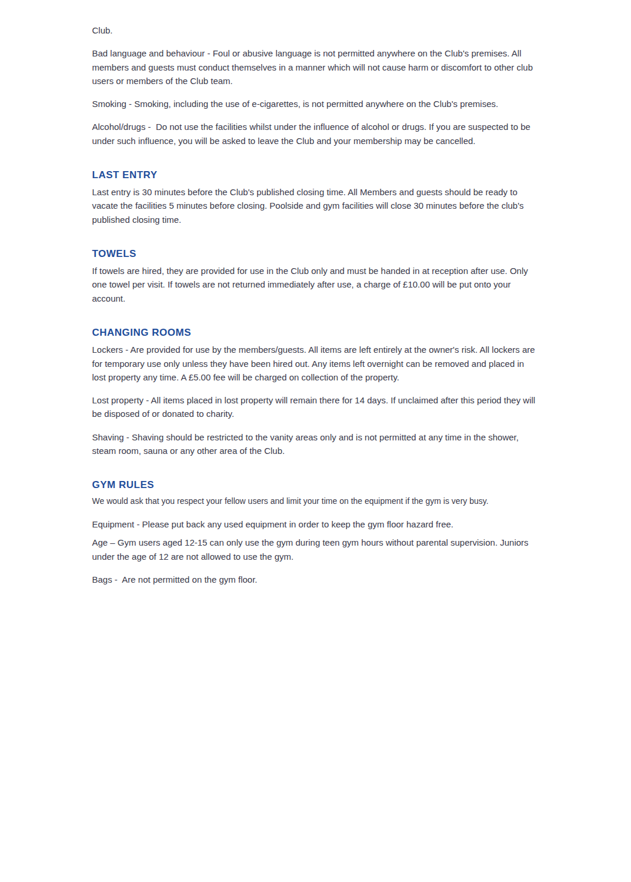Club.
Bad language and behaviour - Foul or abusive language is not permitted anywhere on the Club's premises. All members and guests must conduct themselves in a manner which will not cause harm or discomfort to other club users or members of the Club team.
Smoking - Smoking, including the use of e-cigarettes, is not permitted anywhere on the Club's premises.
Alcohol/drugs - Do not use the facilities whilst under the influence of alcohol or drugs. If you are suspected to be under such influence, you will be asked to leave the Club and your membership may be cancelled.
LAST ENTRY
Last entry is 30 minutes before the Club's published closing time. All Members and guests should be ready to vacate the facilities 5 minutes before closing. Poolside and gym facilities will close 30 minutes before the club's published closing time.
TOWELS
If towels are hired, they are provided for use in the Club only and must be handed in at reception after use. Only one towel per visit. If towels are not returned immediately after use, a charge of £10.00 will be put onto your account.
CHANGING ROOMS
Lockers - Are provided for use by the members/guests. All items are left entirely at the owner's risk. All lockers are for temporary use only unless they have been hired out. Any items left overnight can be removed and placed in lost property any time. A £5.00 fee will be charged on collection of the property.
Lost property - All items placed in lost property will remain there for 14 days. If unclaimed after this period they will be disposed of or donated to charity.
Shaving - Shaving should be restricted to the vanity areas only and is not permitted at any time in the shower, steam room, sauna or any other area of the Club.
GYM RULES
We would ask that you respect your fellow users and limit your time on the equipment if the gym is very busy.
Equipment - Please put back any used equipment in order to keep the gym floor hazard free.
Age – Gym users aged 12-15 can only use the gym during teen gym hours without parental supervision. Juniors under the age of 12 are not allowed to use the gym.
Bags - Are not permitted on the gym floor.